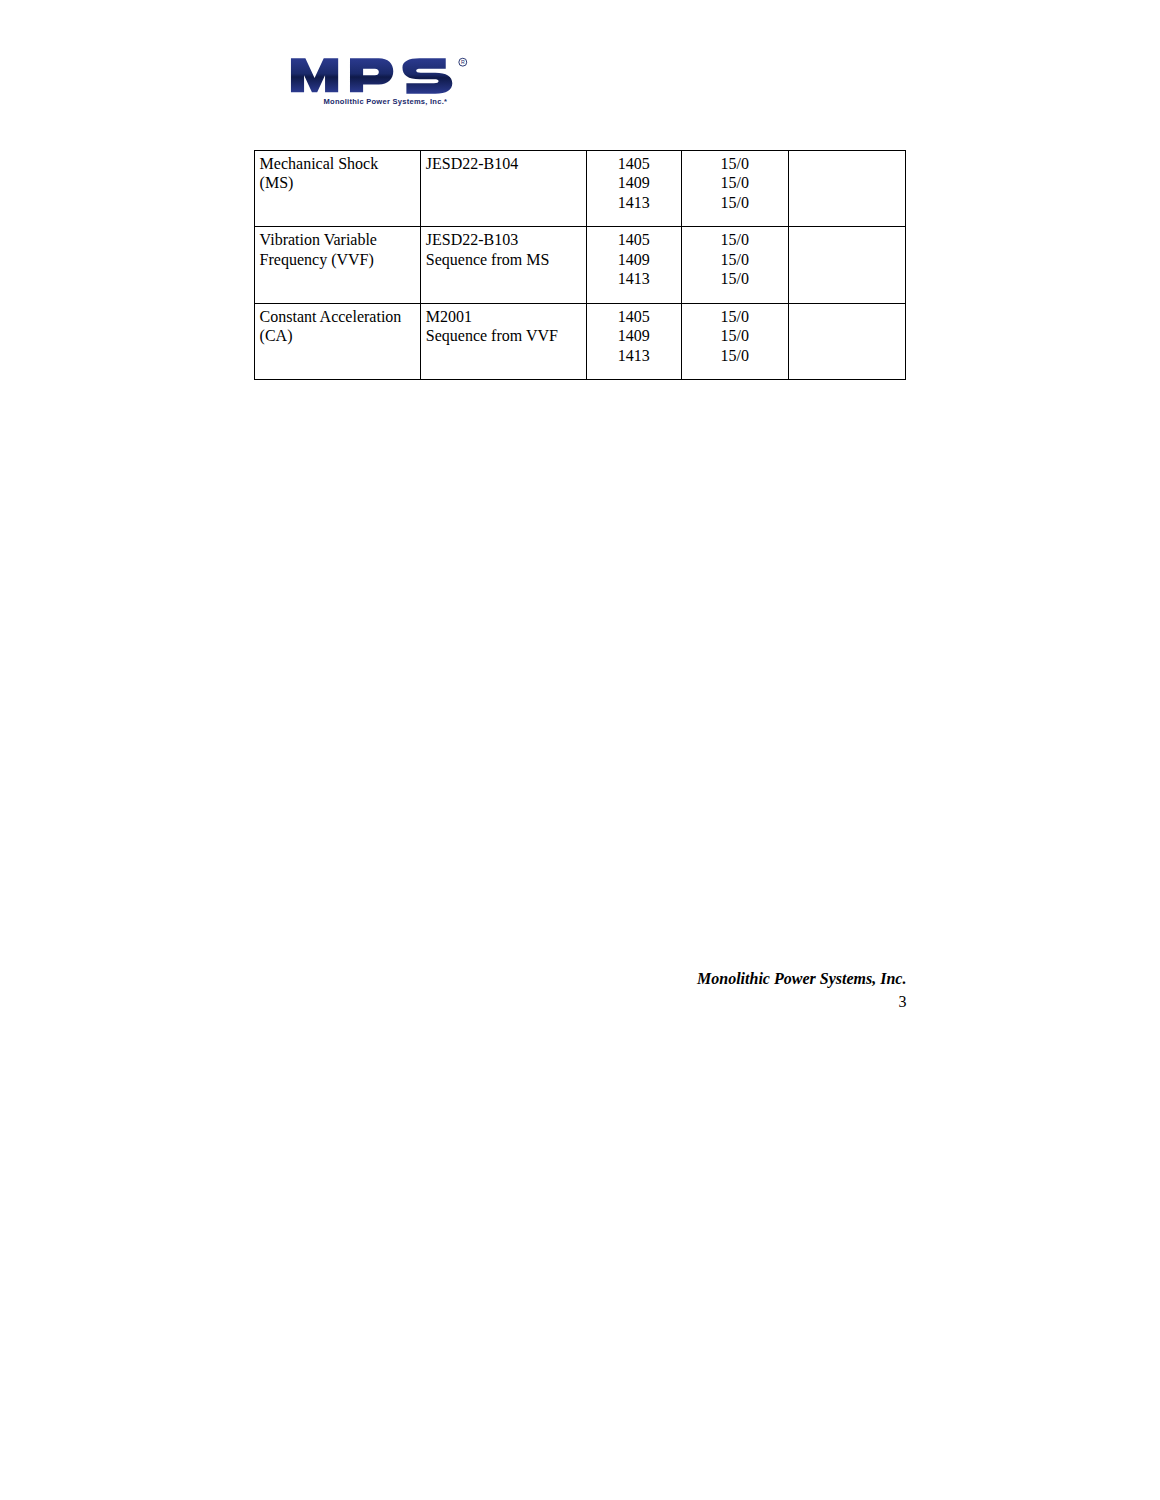R Monolithic Power Systems, Inc.*
| Mechanical Shock (MS) | JESD22-B104 | 1405 1409 1413 | 15/0 15/0 15/0 | |
| Vibration Variable Frequency (VVF) | JESD22-B103 Sequence from MS | 1405 1409 1413 | 15/0 15/0 15/0 | |
| Constant Acceleration (CA) | M2001 Sequence from VVF | 1405 1409 1413 | 15/0 15/0 15/0 | |
Monolithic Power Systems, Inc.
3